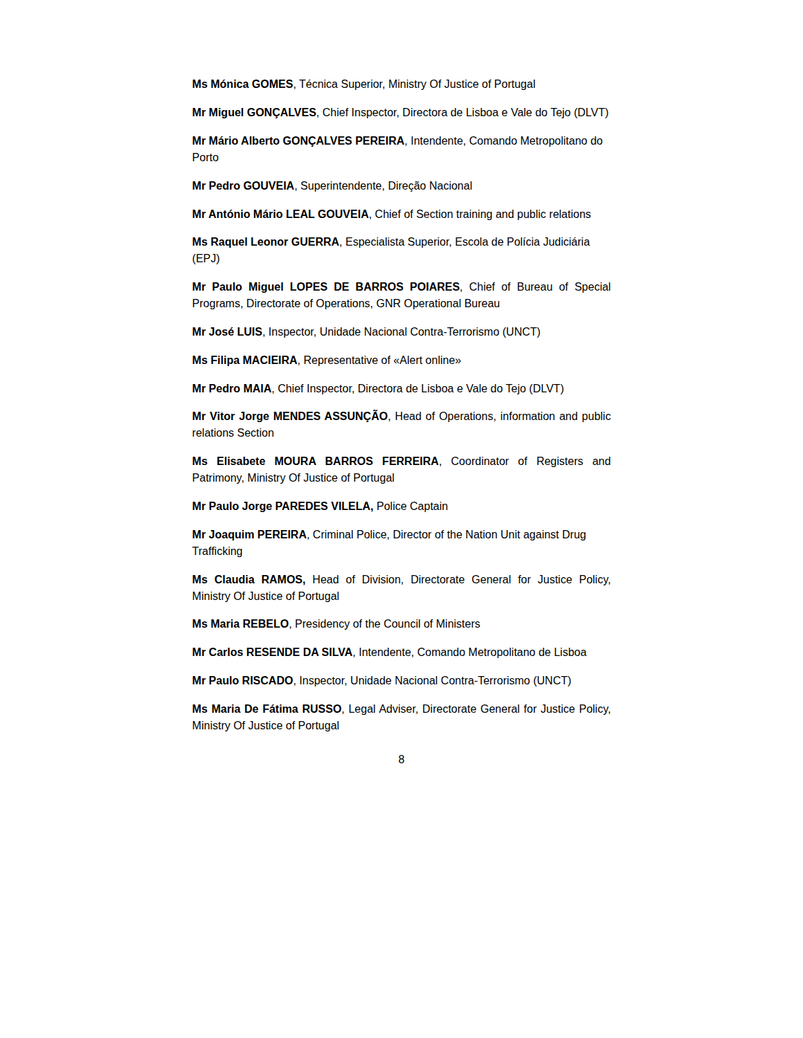Ms Mónica GOMES, Técnica Superior, Ministry Of Justice of Portugal
Mr Miguel GONÇALVES, Chief Inspector, Directora de Lisboa e Vale do Tejo (DLVT)
Mr Mário Alberto GONÇALVES PEREIRA, Intendente, Comando Metropolitano do Porto
Mr Pedro GOUVEIA, Superintendente, Direção Nacional
Mr António Mário LEAL GOUVEIA, Chief of Section training and public relations
Ms Raquel Leonor GUERRA, Especialista Superior, Escola de Polícia Judiciária (EPJ)
Mr Paulo Miguel LOPES DE BARROS POIARES, Chief of Bureau of Special Programs, Directorate of Operations, GNR Operational Bureau
Mr José LUIS, Inspector, Unidade Nacional Contra-Terrorismo (UNCT)
Ms Filipa MACIEIRA, Representative of «Alert online»
Mr Pedro MAIA, Chief Inspector, Directora de Lisboa e Vale do Tejo (DLVT)
Mr Vitor Jorge MENDES ASSUNÇÃO, Head of Operations, information and public relations Section
Ms Elisabete MOURA BARROS FERREIRA, Coordinator of Registers and Patrimony, Ministry Of Justice of Portugal
Mr Paulo Jorge PAREDES VILELA, Police Captain
Mr Joaquim PEREIRA, Criminal Police, Director of the Nation Unit against Drug Trafficking
Ms Claudia RAMOS, Head of Division, Directorate General for Justice Policy, Ministry Of Justice of Portugal
Ms Maria REBELO, Presidency of the Council of Ministers
Mr Carlos RESENDE DA SILVA, Intendente, Comando Metropolitano de Lisboa
Mr Paulo RISCADO, Inspector, Unidade Nacional Contra-Terrorismo (UNCT)
Ms Maria De Fátima RUSSO, Legal Adviser, Directorate General for Justice Policy, Ministry Of Justice of Portugal
8